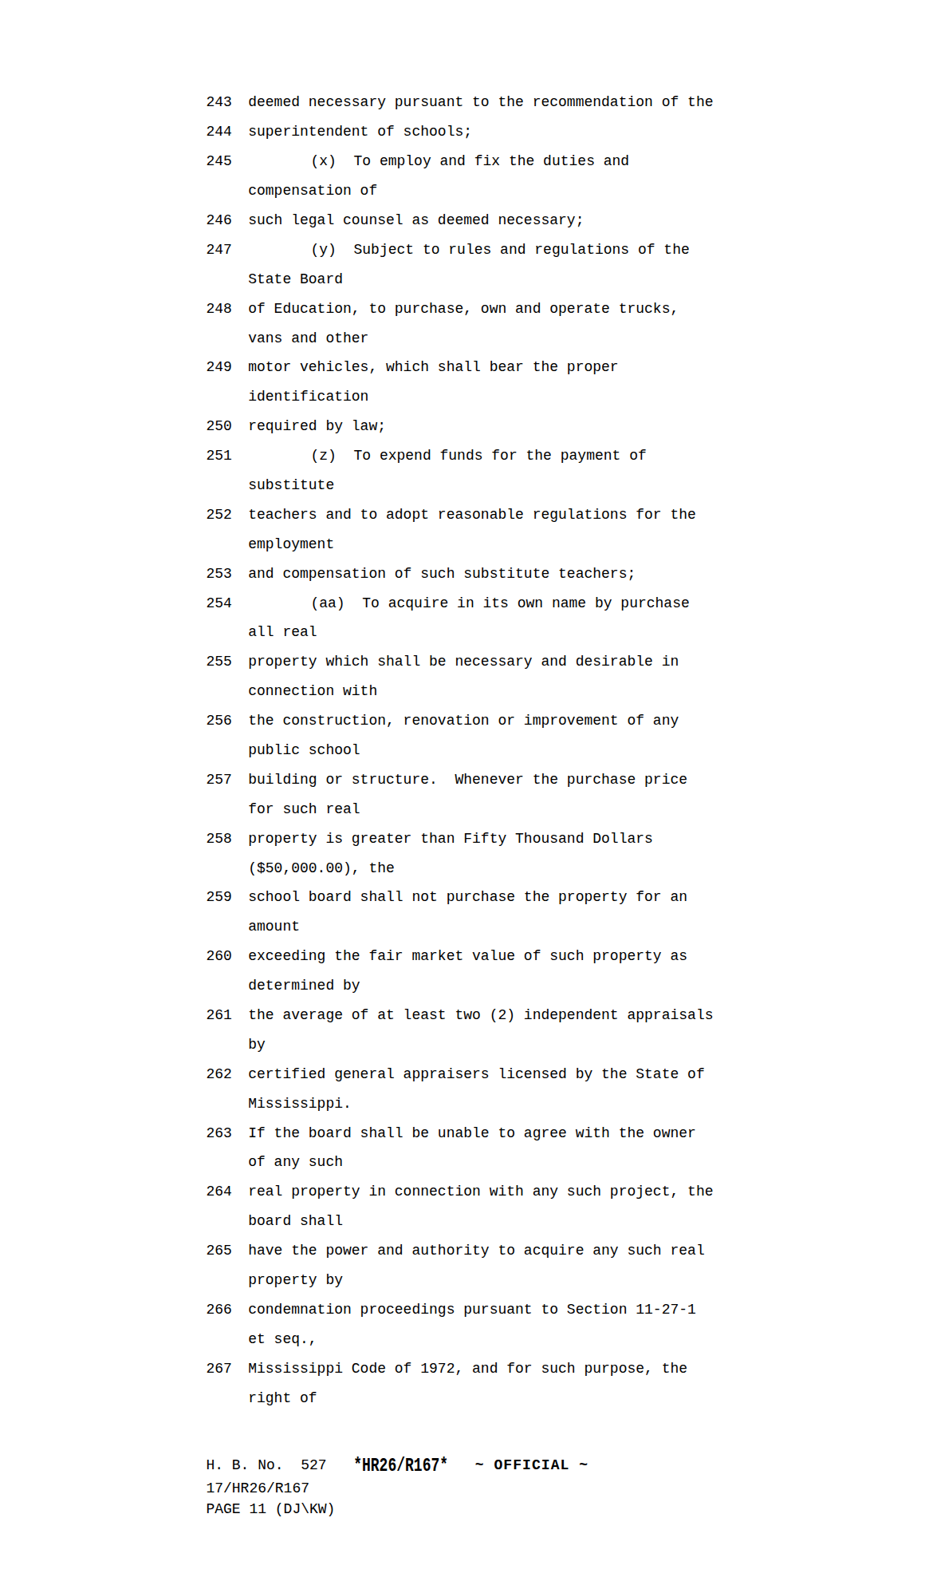| 243 | deemed necessary pursuant to the recommendation of the |
| 244 | superintendent of schools; |
| 245 | (x) To employ and fix the duties and compensation of |
| 246 | such legal counsel as deemed necessary; |
| 247 | (y) Subject to rules and regulations of the State Board |
| 248 | of Education, to purchase, own and operate trucks, vans and other |
| 249 | motor vehicles, which shall bear the proper identification |
| 250 | required by law; |
| 251 | (z) To expend funds for the payment of substitute |
| 252 | teachers and to adopt reasonable regulations for the employment |
| 253 | and compensation of such substitute teachers; |
| 254 | (aa) To acquire in its own name by purchase all real |
| 255 | property which shall be necessary and desirable in connection with |
| 256 | the construction, renovation or improvement of any public school |
| 257 | building or structure. Whenever the purchase price for such real |
| 258 | property is greater than Fifty Thousand Dollars ($50,000.00), the |
| 259 | school board shall not purchase the property for an amount |
| 260 | exceeding the fair market value of such property as determined by |
| 261 | the average of at least two (2) independent appraisals by |
| 262 | certified general appraisers licensed by the State of Mississippi. |
| 263 | If the board shall be unable to agree with the owner of any such |
| 264 | real property in connection with any such project, the board shall |
| 265 | have the power and authority to acquire any such real property by |
| 266 | condemnation proceedings pursuant to Section 11-27-1 et seq., |
| 267 | Mississippi Code of 1972, and for such purpose, the right of |
H. B. No. 527
*HR26/R167*
~ OFFICIAL ~
17/HR26/R167
PAGE 11 (DJ\KW)